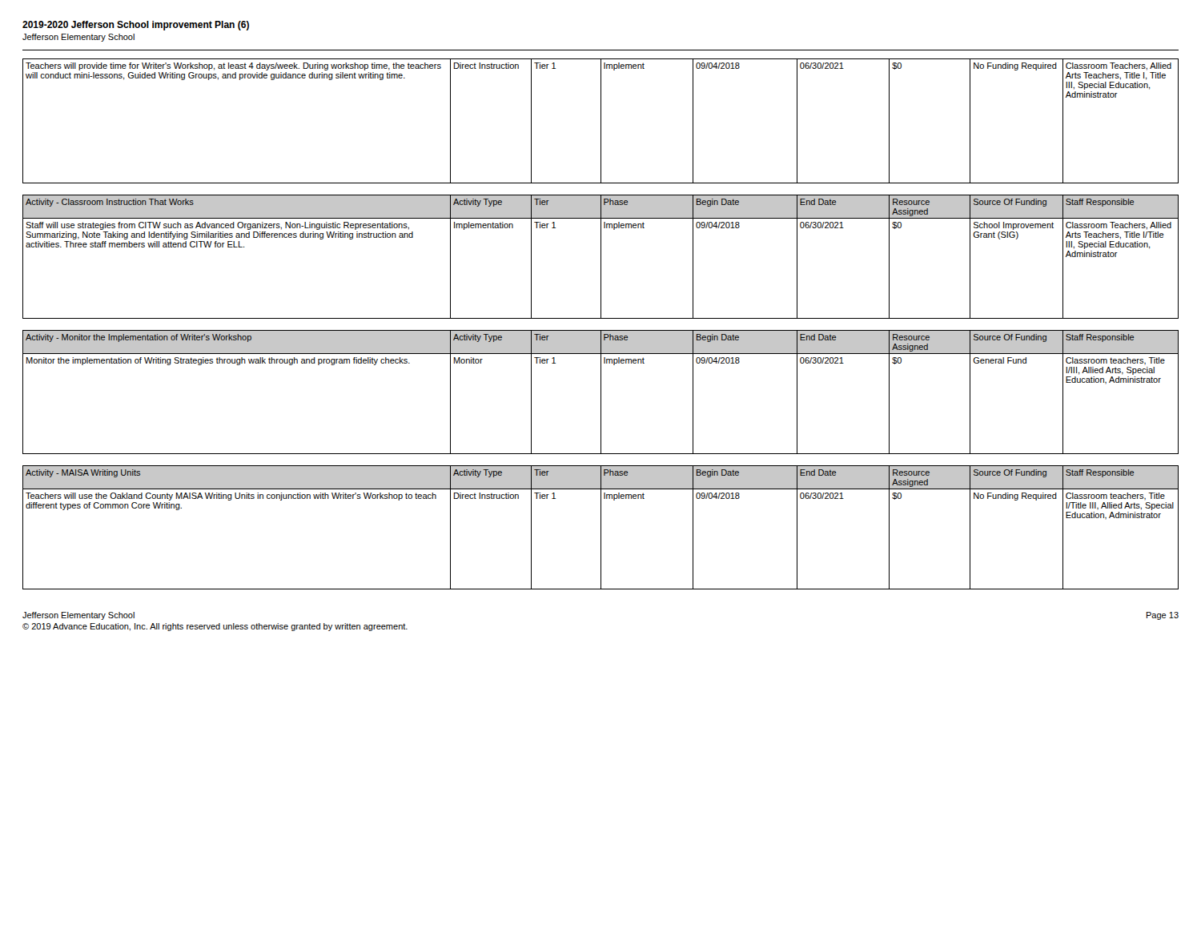2019-2020 Jefferson School improvement Plan (6)
Jefferson Elementary School
| Teachers will provide time for Writer's Workshop, at least 4 days/week. During workshop time, the teachers will conduct mini-lessons, Guided Writing Groups, and provide guidance during silent writing time. | Direct Instruction | Tier 1 | Implement | 09/04/2018 | 06/30/2021 | $0 | No Funding Required | Classroom Teachers, Allied Arts Teachers, Title I, Title III, Special Education, Administrator |
| Activity - Classroom Instruction That Works | Activity Type | Tier | Phase | Begin Date | End Date | Resource Assigned | Source Of Funding | Staff Responsible |
| --- | --- | --- | --- | --- | --- | --- | --- | --- |
| Staff will use strategies from CITW such as Advanced Organizers, Non-Linguistic Representations, Summarizing, Note Taking and Identifying Similarities and Differences during Writing instruction and activities. Three staff members will attend CITW for ELL. | Implementation | Tier 1 | Implement | 09/04/2018 | 06/30/2021 | $0 | School Improvement Grant (SIG) | Classroom Teachers, Allied Arts Teachers, Title I/Title III, Special Education, Administrator |
| Activity - Monitor the Implementation of Writer's Workshop | Activity Type | Tier | Phase | Begin Date | End Date | Resource Assigned | Source Of Funding | Staff Responsible |
| --- | --- | --- | --- | --- | --- | --- | --- | --- |
| Monitor the implementation of Writing Strategies through walk through and program fidelity checks. | Monitor | Tier 1 | Implement | 09/04/2018 | 06/30/2021 | $0 | General Fund | Classroom teachers, Title I/III, Allied Arts, Special Education, Administrator |
| Activity - MAISA Writing Units | Activity Type | Tier | Phase | Begin Date | End Date | Resource Assigned | Source Of Funding | Staff Responsible |
| --- | --- | --- | --- | --- | --- | --- | --- | --- |
| Teachers will use the Oakland County MAISA Writing Units in conjunction with Writer's Workshop to teach different types of Common Core Writing. | Direct Instruction | Tier 1 | Implement | 09/04/2018 | 06/30/2021 | $0 | No Funding Required | Classroom teachers, Title I/Title III, Allied Arts, Special Education, Administrator |
Page 13
Jefferson Elementary School
© 2019 Advance Education, Inc. All rights reserved unless otherwise granted by written agreement.